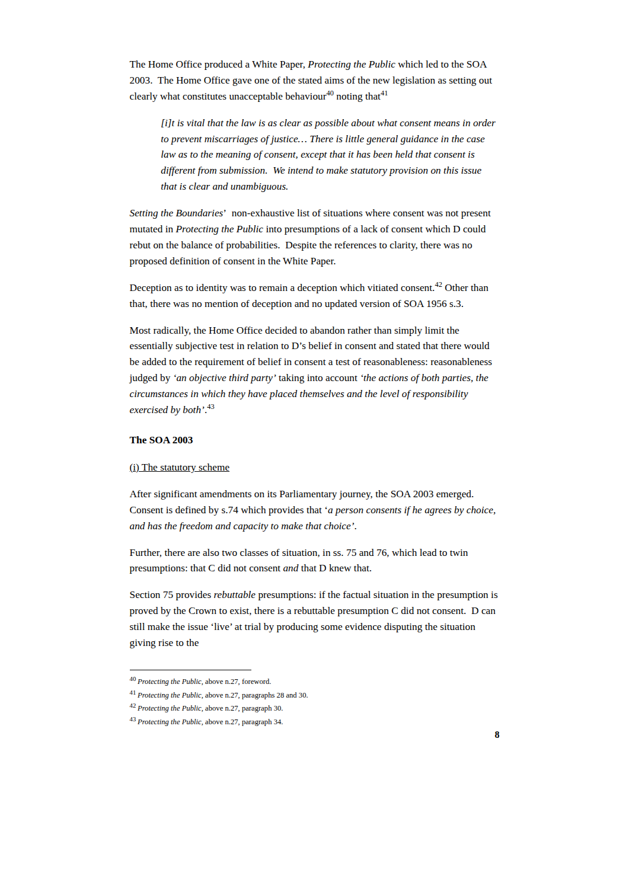The Home Office produced a White Paper, Protecting the Public which led to the SOA 2003. The Home Office gave one of the stated aims of the new legislation as setting out clearly what constitutes unacceptable behaviour40 noting that41
[i]t is vital that the law is as clear as possible about what consent means in order to prevent miscarriages of justice… There is little general guidance in the case law as to the meaning of consent, except that it has been held that consent is different from submission. We intend to make statutory provision on this issue that is clear and unambiguous.
Setting the Boundaries’ non-exhaustive list of situations where consent was not present mutated in Protecting the Public into presumptions of a lack of consent which D could rebut on the balance of probabilities. Despite the references to clarity, there was no proposed definition of consent in the White Paper.
Deception as to identity was to remain a deception which vitiated consent.42 Other than that, there was no mention of deception and no updated version of SOA 1956 s.3.
Most radically, the Home Office decided to abandon rather than simply limit the essentially subjective test in relation to D’s belief in consent and stated that there would be added to the requirement of belief in consent a test of reasonableness: reasonableness judged by ‘an objective third party’ taking into account ‘the actions of both parties, the circumstances in which they have placed themselves and the level of responsibility exercised by both’.43
The SOA 2003
(i) The statutory scheme
After significant amendments on its Parliamentary journey, the SOA 2003 emerged. Consent is defined by s.74 which provides that ‘a person consents if he agrees by choice, and has the freedom and capacity to make that choice’.
Further, there are also two classes of situation, in ss. 75 and 76, which lead to twin presumptions: that C did not consent and that D knew that.
Section 75 provides rebuttable presumptions: if the factual situation in the presumption is proved by the Crown to exist, there is a rebuttable presumption C did not consent. D can still make the issue ‘live’ at trial by producing some evidence disputing the situation giving rise to the
40 Protecting the Public, above n.27, foreword.
41 Protecting the Public, above n.27, paragraphs 28 and 30.
42 Protecting the Public, above n.27, paragraph 30.
43 Protecting the Public, above n.27, paragraph 34.
8